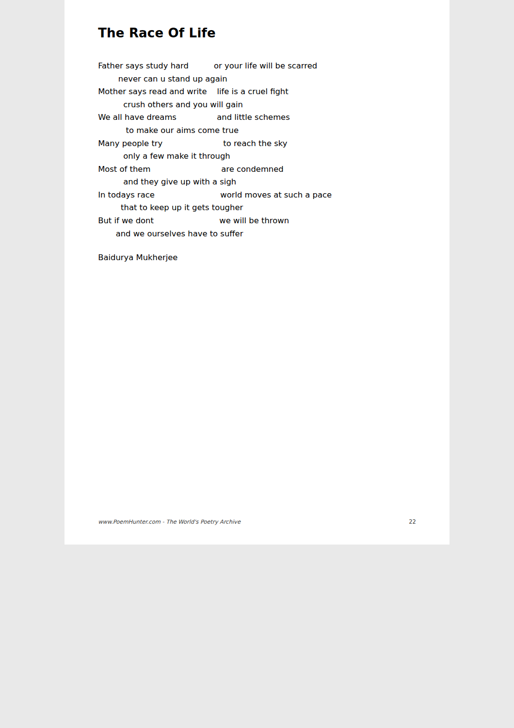The Race Of Life
Father says study hard or your life will be scarred never can u stand up again Mother says read and write life is a cruel fight crush others and you will gain We all have dreams and little schemes to make our aims come true Many people try to reach the sky only a few make it through Most of them are condemned and they give up with a sigh In todays race world moves at such a pace that to keep up it gets tougher But if we dont we will be thrown and we ourselves have to suffer
Baidurya Mukherjee
www.PoemHunter.com - The World's Poetry Archive 22